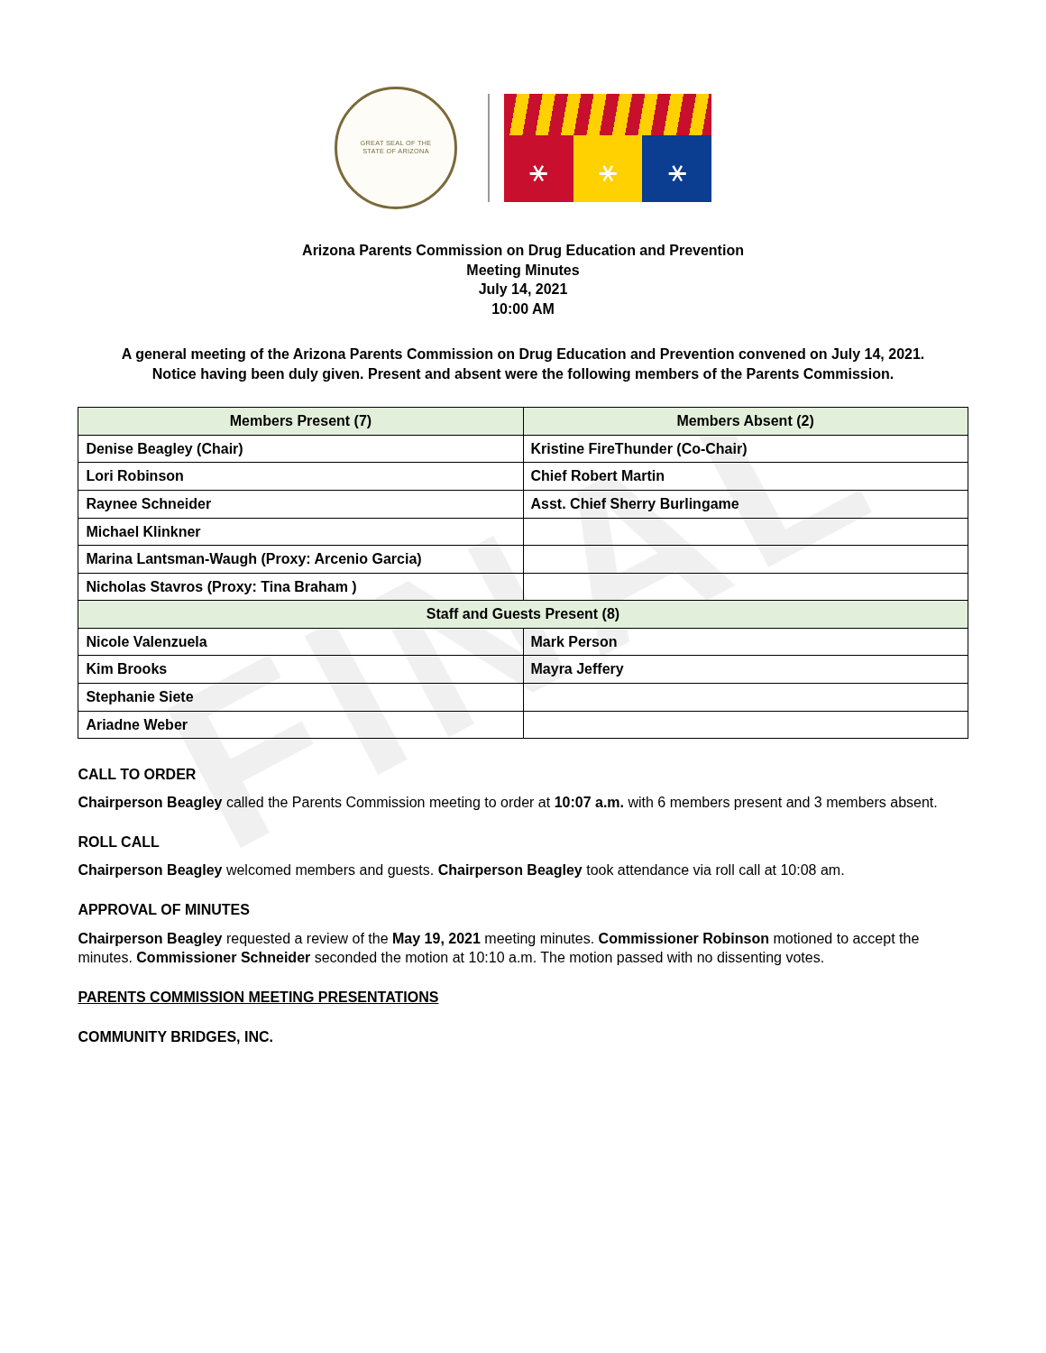FINAL
⚹ ⚹ ⚹
Arizona Parents Commission on Drug Education and Prevention
Meeting Minutes
July 14, 2021
10:00 AM
A general meeting of the Arizona Parents Commission on Drug Education and Prevention convened on July 14, 2021. Notice having been duly given. Present and absent were the following members of the Parents Commission.
| Members Present (7) | Members Absent (2) |
| --- | --- |
| Denise Beagley (Chair) | Kristine FireThunder (Co-Chair) |
| Lori Robinson | Chief Robert Martin |
| Raynee Schneider | Asst. Chief Sherry Burlingame |
| Michael Klinkner | |
| Marina Lantsman-Waugh (Proxy: Arcenio Garcia) | |
| Nicholas Stavros (Proxy: Tina Braham ) | |
| Staff and Guests Present (8) |
| Nicole Valenzuela | Mark Person |
| Kim Brooks | Mayra Jeffery |
| Stephanie Siete | |
| Ariadne Weber | |
CALL TO ORDER
Chairperson Beagley called the Parents Commission meeting to order at 10:07 a.m. with 6 members present and 3 members absent.
ROLL CALL
Chairperson Beagley welcomed members and guests. Chairperson Beagley took attendance via roll call at 10:08 am.
APPROVAL OF MINUTES
Chairperson Beagley requested a review of the May 19, 2021 meeting minutes. Commissioner Robinson motioned to accept the minutes. Commissioner Schneider seconded the motion at 10:10 a.m. The motion passed with no dissenting votes.
PARENTS COMMISSION MEETING PRESENTATIONS
COMMUNITY BRIDGES, INC.